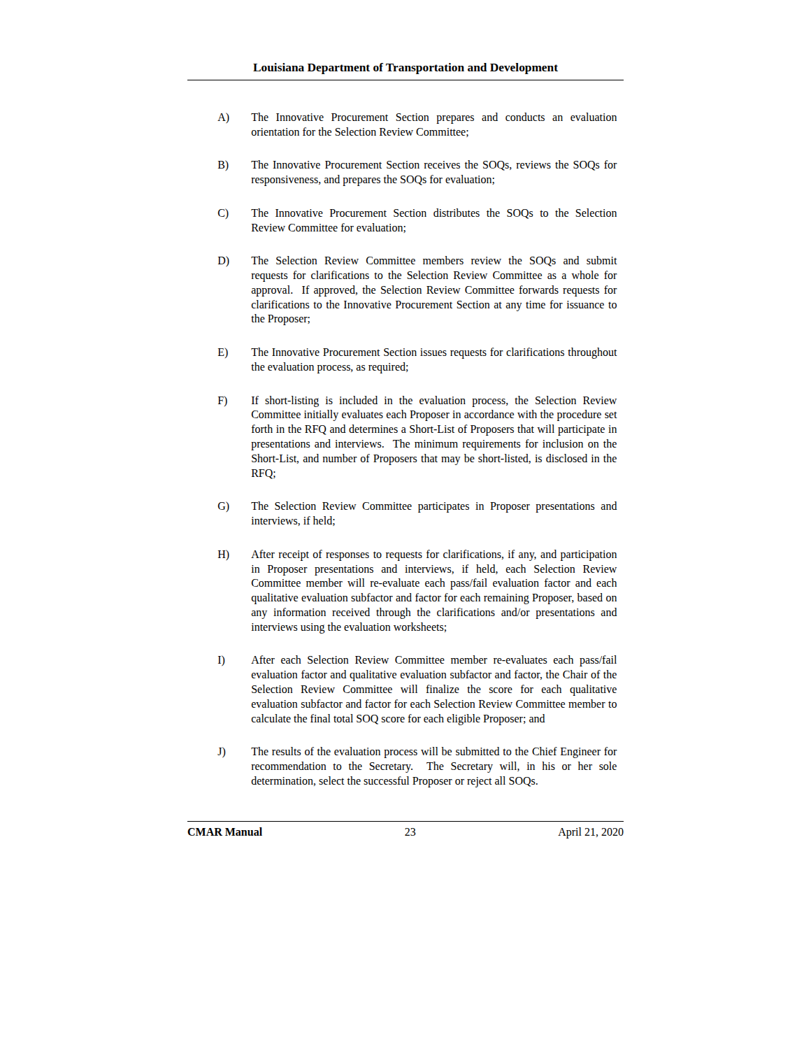Louisiana Department of Transportation and Development
A) The Innovative Procurement Section prepares and conducts an evaluation orientation for the Selection Review Committee;
B) The Innovative Procurement Section receives the SOQs, reviews the SOQs for responsiveness, and prepares the SOQs for evaluation;
C) The Innovative Procurement Section distributes the SOQs to the Selection Review Committee for evaluation;
D) The Selection Review Committee members review the SOQs and submit requests for clarifications to the Selection Review Committee as a whole for approval. If approved, the Selection Review Committee forwards requests for clarifications to the Innovative Procurement Section at any time for issuance to the Proposer;
E) The Innovative Procurement Section issues requests for clarifications throughout the evaluation process, as required;
F) If short-listing is included in the evaluation process, the Selection Review Committee initially evaluates each Proposer in accordance with the procedure set forth in the RFQ and determines a Short-List of Proposers that will participate in presentations and interviews. The minimum requirements for inclusion on the Short-List, and number of Proposers that may be short-listed, is disclosed in the RFQ;
G) The Selection Review Committee participates in Proposer presentations and interviews, if held;
H) After receipt of responses to requests for clarifications, if any, and participation in Proposer presentations and interviews, if held, each Selection Review Committee member will re-evaluate each pass/fail evaluation factor and each qualitative evaluation subfactor and factor for each remaining Proposer, based on any information received through the clarifications and/or presentations and interviews using the evaluation worksheets;
I) After each Selection Review Committee member re-evaluates each pass/fail evaluation factor and qualitative evaluation subfactor and factor, the Chair of the Selection Review Committee will finalize the score for each qualitative evaluation subfactor and factor for each Selection Review Committee member to calculate the final total SOQ score for each eligible Proposer; and
J) The results of the evaluation process will be submitted to the Chief Engineer for recommendation to the Secretary. The Secretary will, in his or her sole determination, select the successful Proposer or reject all SOQs.
CMAR Manual
23
April 21, 2020